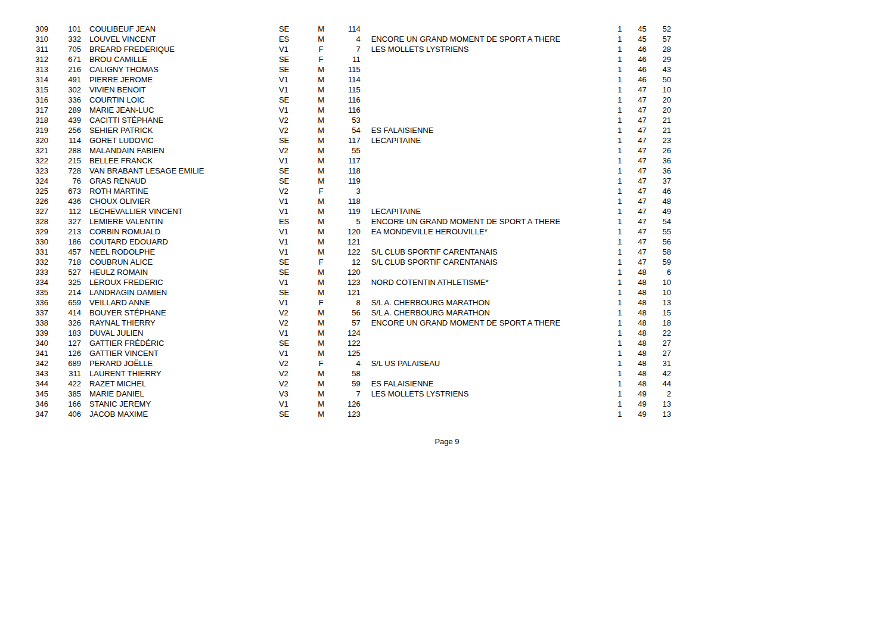| 309 | 101 | COULIBEUF JEAN | SE | M | 114 | | 1 | 45 | 52 |
| 310 | 332 | LOUVEL VINCENT | ES | M | 4 | ENCORE UN GRAND MOMENT DE SPORT A THERE | 1 | 45 | 57 |
| 311 | 705 | BREARD FREDERIQUE | V1 | F | 7 | LES MOLLETS LYSTRIENS | 1 | 46 | 28 |
| 312 | 671 | BROU CAMILLE | SE | F | 11 | | 1 | 46 | 29 |
| 313 | 216 | CALIGNY THOMAS | SE | M | 115 | | 1 | 46 | 43 |
| 314 | 491 | PIERRE JEROME | V1 | M | 114 | | 1 | 46 | 50 |
| 315 | 302 | VIVIEN BENOIT | V1 | M | 115 | | 1 | 47 | 10 |
| 316 | 336 | COURTIN LOIC | SE | M | 116 | | 1 | 47 | 20 |
| 317 | 289 | MARIE JEAN-LUC | V1 | M | 116 | | 1 | 47 | 20 |
| 318 | 439 | CACITTI STÉPHANE | V2 | M | 53 | | 1 | 47 | 21 |
| 319 | 256 | SEHIER PATRICK | V2 | M | 54 | ES FALAISIENNE | 1 | 47 | 21 |
| 320 | 114 | GORET LUDOVIC | SE | M | 117 | LECAPITAINE | 1 | 47 | 23 |
| 321 | 288 | MALANDAIN FABIEN | V2 | M | 55 | | 1 | 47 | 26 |
| 322 | 215 | BELLEE FRANCK | V1 | M | 117 | | 1 | 47 | 36 |
| 323 | 728 | VAN BRABANT LESAGE EMILIE | SE | M | 118 | | 1 | 47 | 36 |
| 324 | 76 | GRAS RENAUD | SE | M | 119 | | 1 | 47 | 37 |
| 325 | 673 | ROTH MARTINE | V2 | F | 3 | | 1 | 47 | 46 |
| 326 | 436 | CHOUX OLIVIER | V1 | M | 118 | | 1 | 47 | 48 |
| 327 | 112 | LECHEVALLIER VINCENT | V1 | M | 119 | LECAPITAINE | 1 | 47 | 49 |
| 328 | 327 | LEMIERE VALENTIN | ES | M | 5 | ENCORE UN GRAND MOMENT DE SPORT A THERE | 1 | 47 | 54 |
| 329 | 213 | CORBIN ROMUALD | V1 | M | 120 | EA MONDEVILLE HEROUVILLE* | 1 | 47 | 55 |
| 330 | 186 | COUTARD EDOUARD | V1 | M | 121 | | 1 | 47 | 56 |
| 331 | 457 | NEEL RODOLPHE | V1 | M | 122 | S/L CLUB SPORTIF CARENTANAIS | 1 | 47 | 58 |
| 332 | 718 | COUBRUN ALICE | SE | F | 12 | S/L CLUB SPORTIF CARENTANAIS | 1 | 47 | 59 |
| 333 | 527 | HEULZ ROMAIN | SE | M | 120 | | 1 | 48 | 6 |
| 334 | 325 | LEROUX FREDERIC | V1 | M | 123 | NORD COTENTIN ATHLETISME* | 1 | 48 | 10 |
| 335 | 214 | LANDRAGIN DAMIEN | SE | M | 121 | | 1 | 48 | 10 |
| 336 | 659 | VEILLARD ANNE | V1 | F | 8 | S/L A. CHERBOURG MARATHON | 1 | 48 | 13 |
| 337 | 414 | BOUYER STÉPHANE | V2 | M | 56 | S/L A. CHERBOURG MARATHON | 1 | 48 | 15 |
| 338 | 326 | RAYNAL THIERRY | V2 | M | 57 | ENCORE UN GRAND MOMENT DE SPORT A THERE | 1 | 48 | 18 |
| 339 | 183 | DUVAL JULIEN | V1 | M | 124 | | 1 | 48 | 22 |
| 340 | 127 | GATTIER FRÉDÉRIC | SE | M | 122 | | 1 | 48 | 27 |
| 341 | 126 | GATTIER VINCENT | V1 | M | 125 | | 1 | 48 | 27 |
| 342 | 689 | PERARD JOËLLE | V2 | F | 4 | S/L US PALAISEAU | 1 | 48 | 31 |
| 343 | 311 | LAURENT THIERRY | V2 | M | 58 | | 1 | 48 | 42 |
| 344 | 422 | RAZET MICHEL | V2 | M | 59 | ES FALAISIENNE | 1 | 48 | 44 |
| 345 | 385 | MARIE DANIEL | V3 | M | 7 | LES MOLLETS LYSTRIENS | 1 | 49 | 2 |
| 346 | 166 | STANIC JEREMY | V1 | M | 126 | | 1 | 49 | 13 |
| 347 | 406 | JACOB MAXIME | SE | M | 123 | | 1 | 49 | 13 |
Page 9